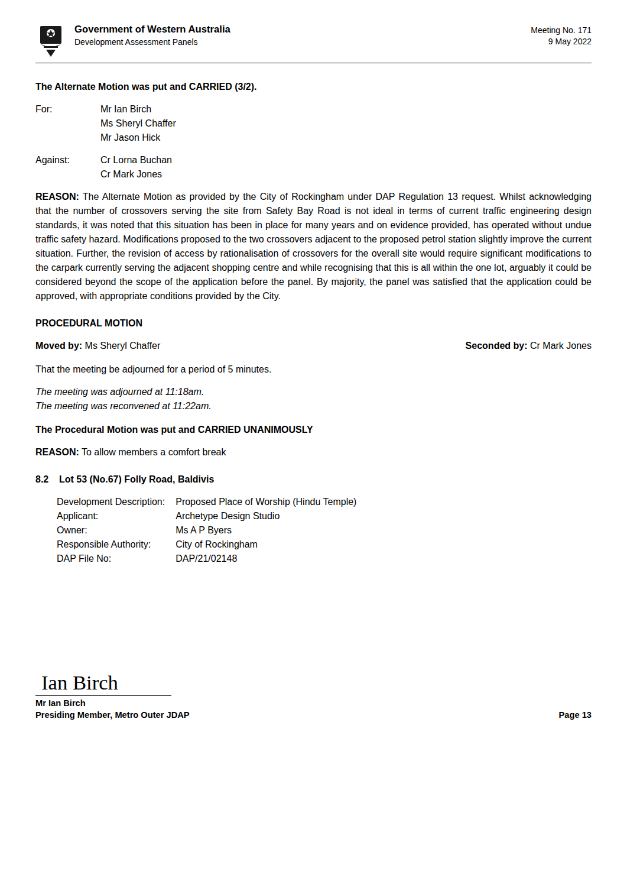Government of Western Australia
Development Assessment Panels
Meeting No. 171
9 May 2022
The Alternate Motion was put and CARRIED (3/2).
For:
Mr Ian Birch
Ms Sheryl Chaffer
Mr Jason Hick
Against:
Cr Lorna Buchan
Cr Mark Jones
REASON: The Alternate Motion as provided by the City of Rockingham under DAP Regulation 13 request. Whilst acknowledging that the number of crossovers serving the site from Safety Bay Road is not ideal in terms of current traffic engineering design standards, it was noted that this situation has been in place for many years and on evidence provided, has operated without undue traffic safety hazard. Modifications proposed to the two crossovers adjacent to the proposed petrol station slightly improve the current situation. Further, the revision of access by rationalisation of crossovers for the overall site would require significant modifications to the carpark currently serving the adjacent shopping centre and while recognising that this is all within the one lot, arguably it could be considered beyond the scope of the application before the panel. By majority, the panel was satisfied that the application could be approved, with appropriate conditions provided by the City.
PROCEDURAL MOTION
Moved by: Ms Sheryl Chaffer
Seconded by: Cr Mark Jones
That the meeting be adjourned for a period of 5 minutes.
The meeting was adjourned at 11:18am.
The meeting was reconvened at 11:22am.
The Procedural Motion was put and CARRIED UNANIMOUSLY
REASON: To allow members a comfort break
8.2 Lot 53 (No.67) Folly Road, Baldivis
| Development Description: | Proposed Place of Worship (Hindu Temple) |
| Applicant: | Archetype Design Studio |
| Owner: | Ms A P Byers |
| Responsible Authority: | City of Rockingham |
| DAP File No: | DAP/21/02148 |
Ian Birch
Mr Ian Birch
Presiding Member, Metro Outer JDAP
Page 13